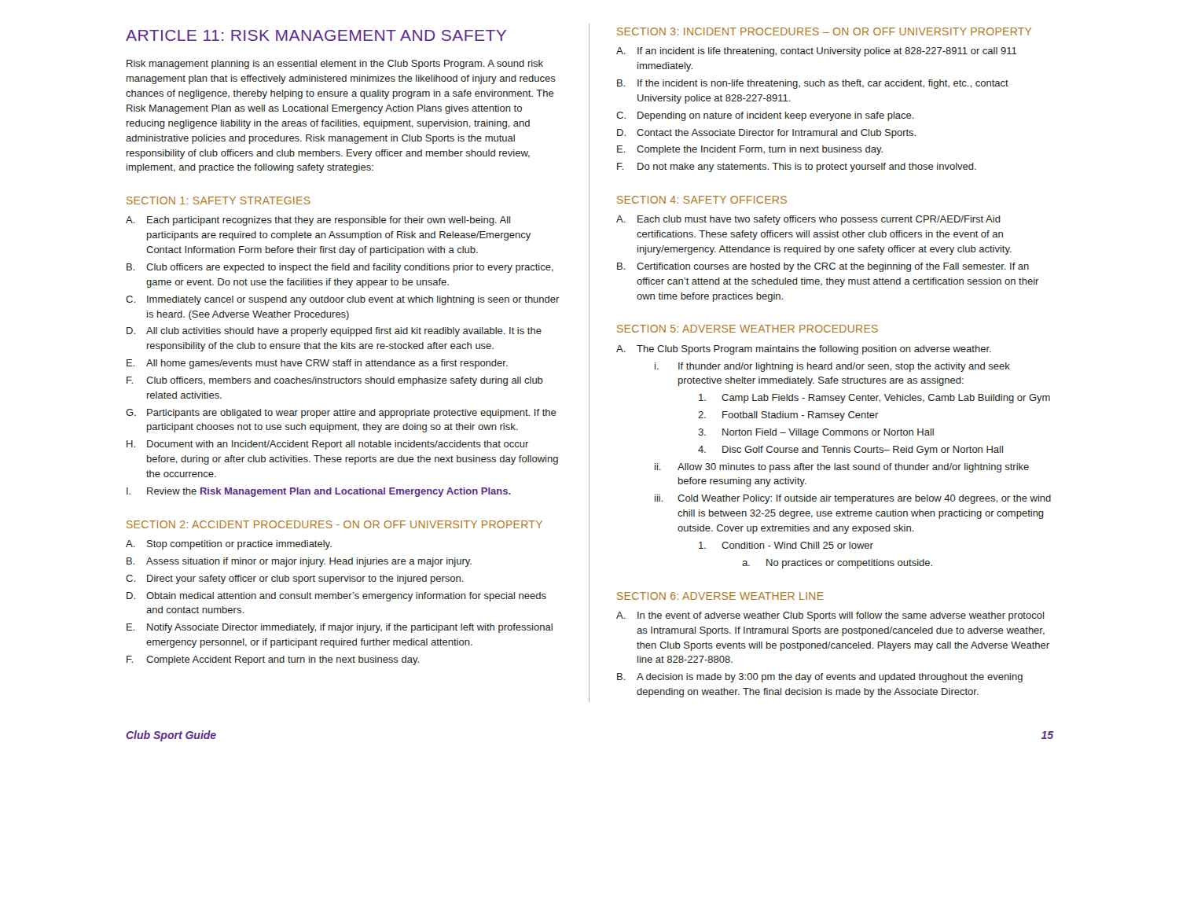ARTICLE 11: RISK MANAGEMENT AND SAFETY
Risk management planning is an essential element in the Club Sports Program. A sound risk management plan that is effectively administered minimizes the likelihood of injury and reduces chances of negligence, thereby helping to ensure a quality program in a safe environment. The Risk Management Plan as well as Locational Emergency Action Plans gives attention to reducing negligence liability in the areas of facilities, equipment, supervision, training, and administrative policies and procedures. Risk management in Club Sports is the mutual responsibility of club officers and club members. Every officer and member should review, implement, and practice the following safety strategies:
SECTION 1: SAFETY STRATEGIES
A. Each participant recognizes that they are responsible for their own well-being. All participants are required to complete an Assumption of Risk and Release/Emergency Contact Information Form before their first day of participation with a club.
B. Club officers are expected to inspect the field and facility conditions prior to every practice, game or event. Do not use the facilities if they appear to be unsafe.
C. Immediately cancel or suspend any outdoor club event at which lightning is seen or thunder is heard. (See Adverse Weather Procedures)
D. All club activities should have a properly equipped first aid kit readibly available. It is the responsibility of the club to ensure that the kits are re-stocked after each use.
E. All home games/events must have CRW staff in attendance as a first responder.
F. Club officers, members and coaches/instructors should emphasize safety during all club related activities.
G. Participants are obligated to wear proper attire and appropriate protective equipment. If the participant chooses not to use such equipment, they are doing so at their own risk.
H. Document with an Incident/Accident Report all notable incidents/accidents that occur before, during or after club activities. These reports are due the next business day following the occurrence.
I. Review the Risk Management Plan and Locational Emergency Action Plans.
SECTION 2: ACCIDENT PROCEDURES - ON OR OFF UNIVERSITY PROPERTY
A. Stop competition or practice immediately.
B. Assess situation if minor or major injury. Head injuries are a major injury.
C. Direct your safety officer or club sport supervisor to the injured person.
D. Obtain medical attention and consult member’s emergency information for special needs and contact numbers.
E. Notify Associate Director immediately, if major injury, if the participant left with professional emergency personnel, or if participant required further medical attention.
F. Complete Accident Report and turn in the next business day.
SECTION 3: INCIDENT PROCEDURES – ON OR OFF UNIVERSITY PROPERTY
A. If an incident is life threatening, contact University police at 828-227-8911 or call 911 immediately.
B. If the incident is non-life threatening, such as theft, car accident, fight, etc., contact University police at 828-227-8911.
C. Depending on nature of incident keep everyone in safe place.
D. Contact the Associate Director for Intramural and Club Sports.
E. Complete the Incident Form, turn in next business day.
F. Do not make any statements. This is to protect yourself and those involved.
SECTION 4: SAFETY OFFICERS
A. Each club must have two safety officers who possess current CPR/AED/First Aid certifications. These safety officers will assist other club officers in the event of an injury/emergency. Attendance is required by one safety officer at every club activity.
B. Certification courses are hosted by the CRC at the beginning of the Fall semester. If an officer can’t attend at the scheduled time, they must attend a certification session on their own time before practices begin.
SECTION 5: ADVERSE WEATHER PROCEDURES
A. The Club Sports Program maintains the following position on adverse weather.
i. If thunder and/or lightning is heard and/or seen, stop the activity and seek protective shelter immediately. Safe structures are as assigned:
1. Camp Lab Fields - Ramsey Center, Vehicles, Camb Lab Building or Gym
2. Football Stadium - Ramsey Center
3. Norton Field – Village Commons or Norton Hall
4. Disc Golf Course and Tennis Courts– Reid Gym or Norton Hall
ii. Allow 30 minutes to pass after the last sound of thunder and/or lightning strike before resuming any activity.
iii. Cold Weather Policy: If outside air temperatures are below 40 degrees, or the wind chill is between 32-25 degree, use extreme caution when practicing or competing outside. Cover up extremities and any exposed skin.
1. Condition - Wind Chill 25 or lower
a. No practices or competitions outside.
SECTION 6: ADVERSE WEATHER LINE
A. In the event of adverse weather Club Sports will follow the same adverse weather protocol as Intramural Sports. If Intramural Sports are postponed/canceled due to adverse weather, then Club Sports events will be postponed/canceled. Players may call the Adverse Weather line at 828-227-8808.
B. A decision is made by 3:00 pm the day of events and updated throughout the evening depending on weather. The final decision is made by the Associate Director.
Club Sport Guide
15